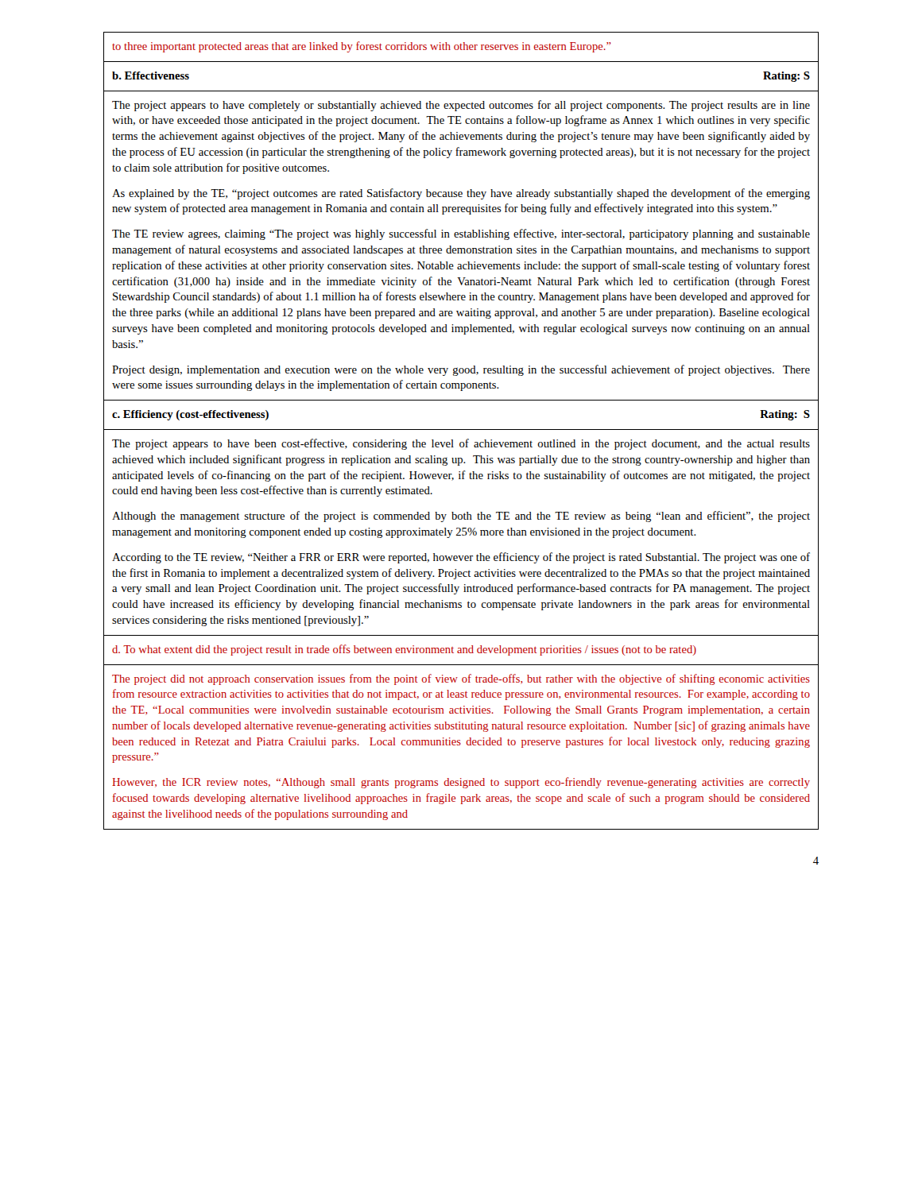| to three important protected areas that are linked by forest corridors with other reserves in eastern Europe.” |
| b. Effectiveness Rating: S |
| The project appears to have completely or substantially achieved the expected outcomes for all project components. The project results are in line with, or have exceeded those anticipated in the project document. The TE contains a follow-up logframe as Annex 1 which outlines in very specific terms the achievement against objectives of the project. Many of the achievements during the project’s tenure may have been significantly aided by the process of EU accession (in particular the strengthening of the policy framework governing protected areas), but it is not necessary for the project to claim sole attribution for positive outcomes. As explained by the TE, “project outcomes are rated Satisfactory because they have already substantially shaped the development of the emerging new system of protected area management in Romania and contain all prerequisites for being fully and effectively integrated into this system.” The TE review agrees, claiming “The project was highly successful in establishing effective, inter-sectoral, participatory planning and sustainable management of natural ecosystems and associated landscapes at three demonstration sites in the Carpathian mountains, and mechanisms to support replication of these activities at other priority conservation sites. Notable achievements include: the support of small-scale testing of voluntary forest certification (31,000 ha) inside and in the immediate vicinity of the Vanatori-Neamt Natural Park which led to certification (through Forest Stewardship Council standards) of about 1.1 million ha of forests elsewhere in the country. Management plans have been developed and approved for the three parks (while an additional 12 plans have been prepared and are waiting approval, and another 5 are under preparation). Baseline ecological surveys have been completed and monitoring protocols developed and implemented, with regular ecological surveys now continuing on an annual basis.” Project design, implementation and execution were on the whole very good, resulting in the successful achievement of project objectives. There were some issues surrounding delays in the implementation of certain components. |
| c. Efficiency (cost-effectiveness) Rating: S |
| The project appears to have been cost-effective, considering the level of achievement outlined in the project document, and the actual results achieved which included significant progress in replication and scaling up. This was partially due to the strong country-ownership and higher than anticipated levels of co-financing on the part of the recipient. However, if the risks to the sustainability of outcomes are not mitigated, the project could end having been less cost-effective than is currently estimated. Although the management structure of the project is commended by both the TE and the TE review as being “lean and efficient”, the project management and monitoring component ended up costing approximately 25% more than envisioned in the project document. According to the TE review, “Neither a FRR or ERR were reported, however the efficiency of the project is rated Substantial. The project was one of the first in Romania to implement a decentralized system of delivery. Project activities were decentralized to the PMAs so that the project maintained a very small and lean Project Coordination unit. The project successfully introduced performance-based contracts for PA management. The project could have increased its efficiency by developing financial mechanisms to compensate private landowners in the park areas for environmental services considering the risks mentioned [previously].” |
| d. To what extent did the project result in trade offs between environment and development priorities / issues (not to be rated) |
| The project did not approach conservation issues from the point of view of trade-offs, but rather with the objective of shifting economic activities from resource extraction activities to activities that do not impact, or at least reduce pressure on, environmental resources. For example, according to the TE, “Local communities were involvedin sustainable ecotourism activities. Following the Small Grants Program implementation, a certain number of locals developed alternative revenue-generating activities substituting natural resource exploitation. Number [sic] of grazing animals have been reduced in Retezat and Piatra Craiului parks. Local communities decided to preserve pastures for local livestock only, reducing grazing pressure.” However, the ICR review notes, “Although small grants programs designed to support eco-friendly revenue-generating activities are correctly focused towards developing alternative livelihood approaches in fragile park areas, the scope and scale of such a program should be considered against the livelihood needs of the populations surrounding and |
4